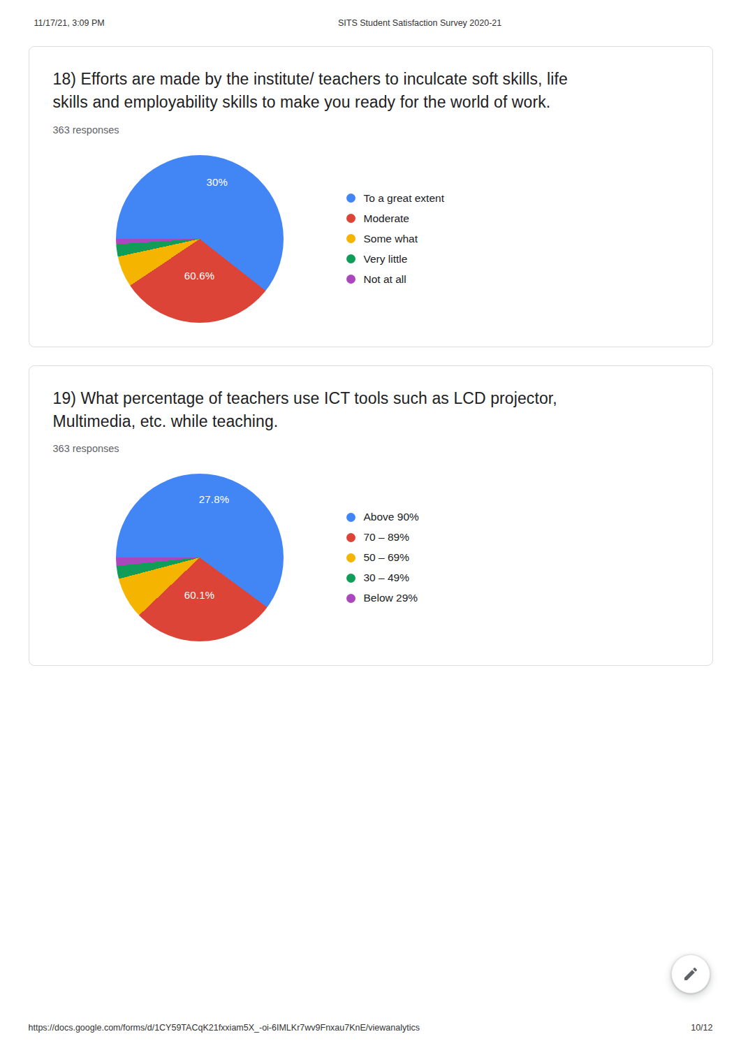11/17/21, 3:09 PM SITS Student Satisfaction Survey 2020-21
18) Efforts are made by the institute/ teachers to inculcate soft skills, life skills and employability skills to make you ready for the world of work.
363 responses
60.6% 30%
To a great extent
Moderate
Some what
Very little
Not at all
19) What percentage of teachers use ICT tools such as LCD projector, Multimedia, etc. while teaching.
363 responses
60.1% 27.8%
Above 90%
70 – 89%
50 – 69%
30 – 49%
Below 29%
https://docs.google.com/forms/d/1CY59TACqK21fxxiam5X_-oi-6IMLKr7wv9Fnxau7KnE/viewanalytics 10/12